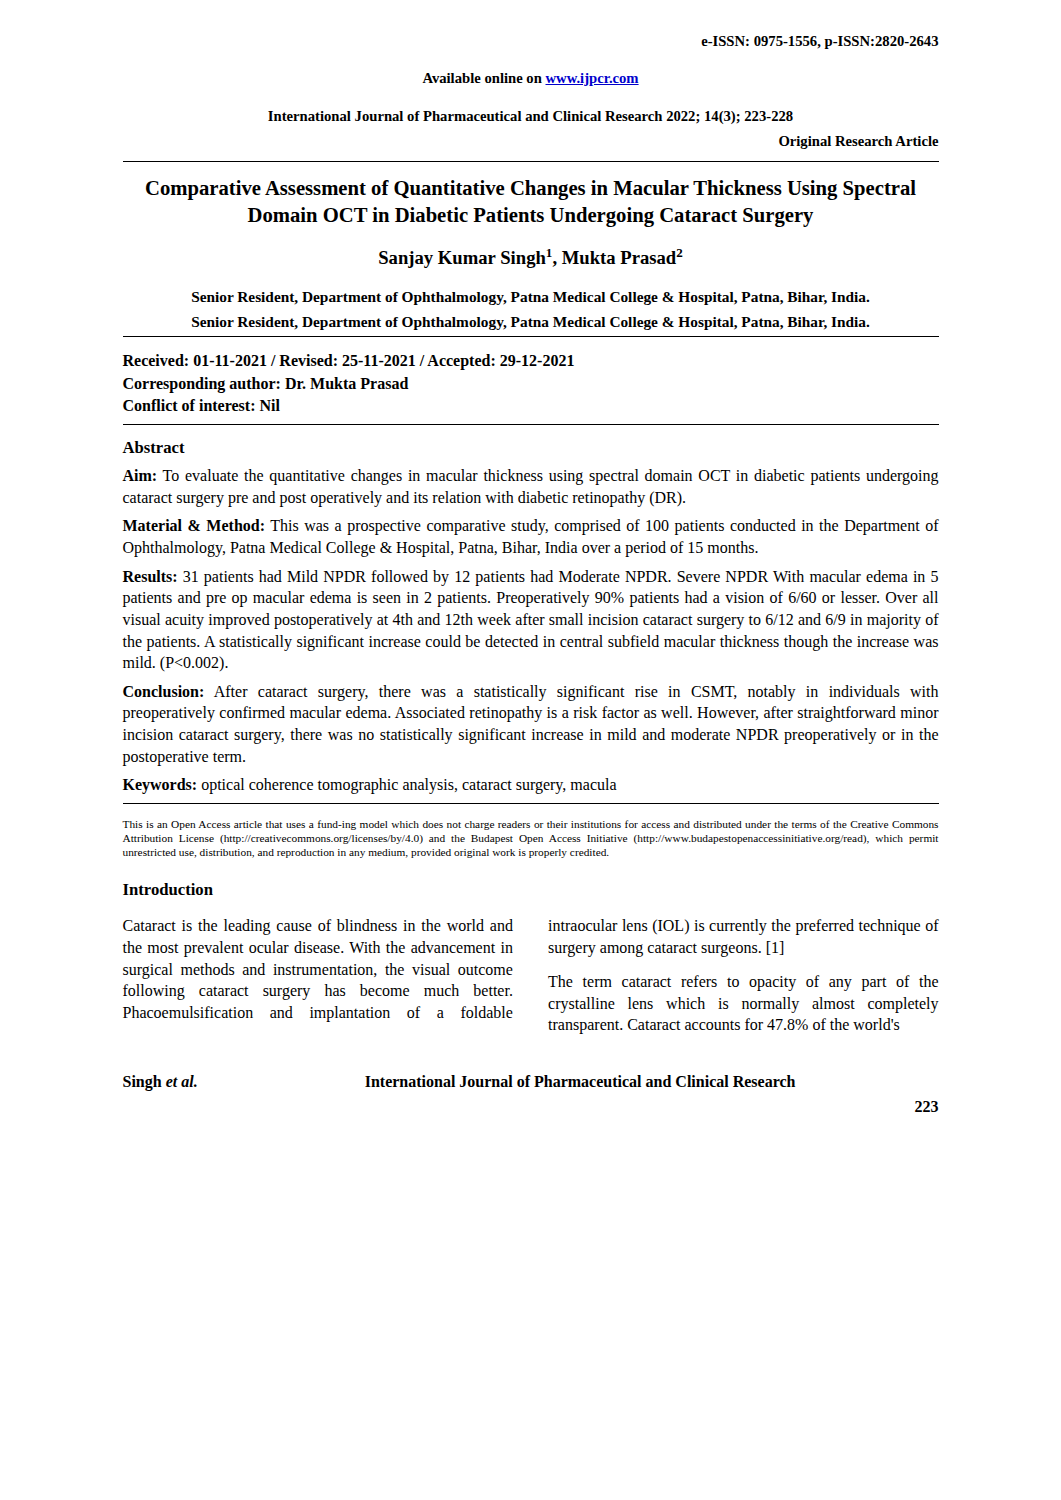e-ISSN: 0975-1556, p-ISSN:2820-2643
Available online on www.ijpcr.com
International Journal of Pharmaceutical and Clinical Research 2022; 14(3); 223-228
Original Research Article
Comparative Assessment of Quantitative Changes in Macular Thickness Using Spectral Domain OCT in Diabetic Patients Undergoing Cataract Surgery
Sanjay Kumar Singh1, Mukta Prasad2
Senior Resident, Department of Ophthalmology, Patna Medical College & Hospital, Patna, Bihar, India.
Senior Resident, Department of Ophthalmology, Patna Medical College & Hospital, Patna, Bihar, India.
Received: 01-11-2021 / Revised: 25-11-2021 / Accepted: 29-12-2021
Corresponding author: Dr. Mukta Prasad
Conflict of interest: Nil
Abstract
Aim: To evaluate the quantitative changes in macular thickness using spectral domain OCT in diabetic patients undergoing cataract surgery pre and post operatively and its relation with diabetic retinopathy (DR).
Material & Method: This was a prospective comparative study, comprised of 100 patients conducted in the Department of Ophthalmology, Patna Medical College & Hospital, Patna, Bihar, India over a period of 15 months.
Results: 31 patients had Mild NPDR followed by 12 patients had Moderate NPDR. Severe NPDR With macular edema in 5 patients and pre op macular edema is seen in 2 patients. Preoperatively 90% patients had a vision of 6/60 or lesser. Over all visual acuity improved postoperatively at 4th and 12th week after small incision cataract surgery to 6/12 and 6/9 in majority of the patients. A statistically significant increase could be detected in central subfield macular thickness though the increase was mild. (P<0.002).
Conclusion: After cataract surgery, there was a statistically significant rise in CSMT, notably in individuals with preoperatively confirmed macular edema. Associated retinopathy is a risk factor as well. However, after straightforward minor incision cataract surgery, there was no statistically significant increase in mild and moderate NPDR preoperatively or in the postoperative term.
Keywords: optical coherence tomographic analysis, cataract surgery, macula
This is an Open Access article that uses a fund-ing model which does not charge readers or their institutions for access and distributed under the terms of the Creative Commons Attribution License (http://creativecommons.org/licenses/by/4.0) and the Budapest Open Access Initiative (http://www.budapestopenaccessinitiative.org/read), which permit unrestricted use, distribution, and reproduction in any medium, provided original work is properly credited.
Introduction
Cataract is the leading cause of blindness in the world and the most prevalent ocular disease. With the advancement in surgical methods and instrumentation, the visual outcome following cataract surgery has become much better. Phacoemulsification and implantation of a foldable intraocular lens (IOL) is currently the preferred technique of surgery among cataract surgeons. [1]
The term cataract refers to opacity of any part of the crystalline lens which is normally almost completely transparent. Cataract accounts for 47.8% of the world's
Singh et al. International Journal of Pharmaceutical and Clinical Research
223